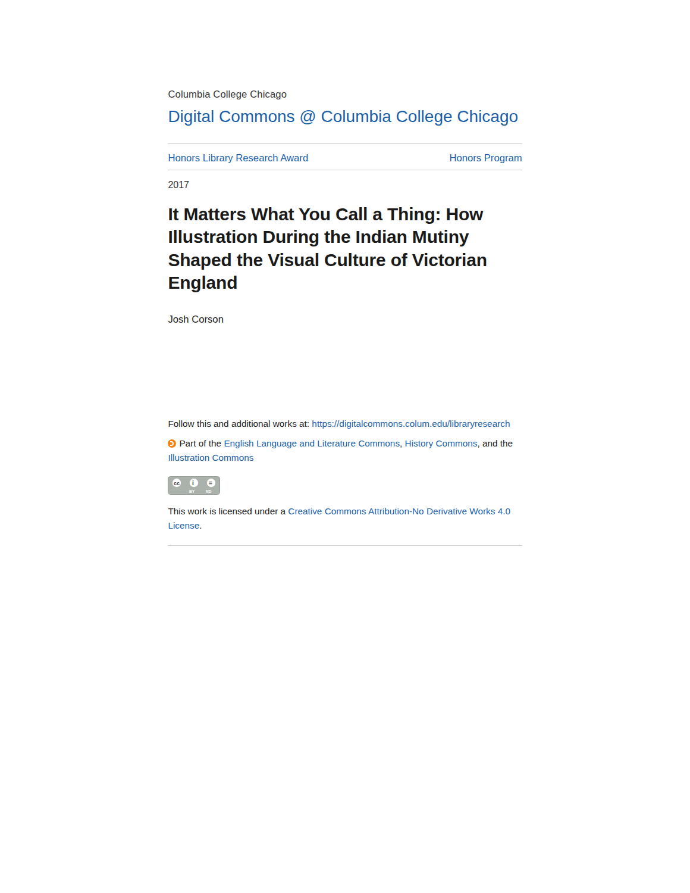Columbia College Chicago
Digital Commons @ Columbia College Chicago
Honors Library Research Award Honors Program
2017
It Matters What You Call a Thing: How Illustration During the Indian Mutiny Shaped the Visual Culture of Victorian England
Josh Corson
Follow this and additional works at: https://digitalcommons.colum.edu/libraryresearch
Part of the English Language and Literature Commons, History Commons, and the Illustration Commons
cc i = BY ND
This work is licensed under a Creative Commons Attribution-No Derivative Works 4.0 License.